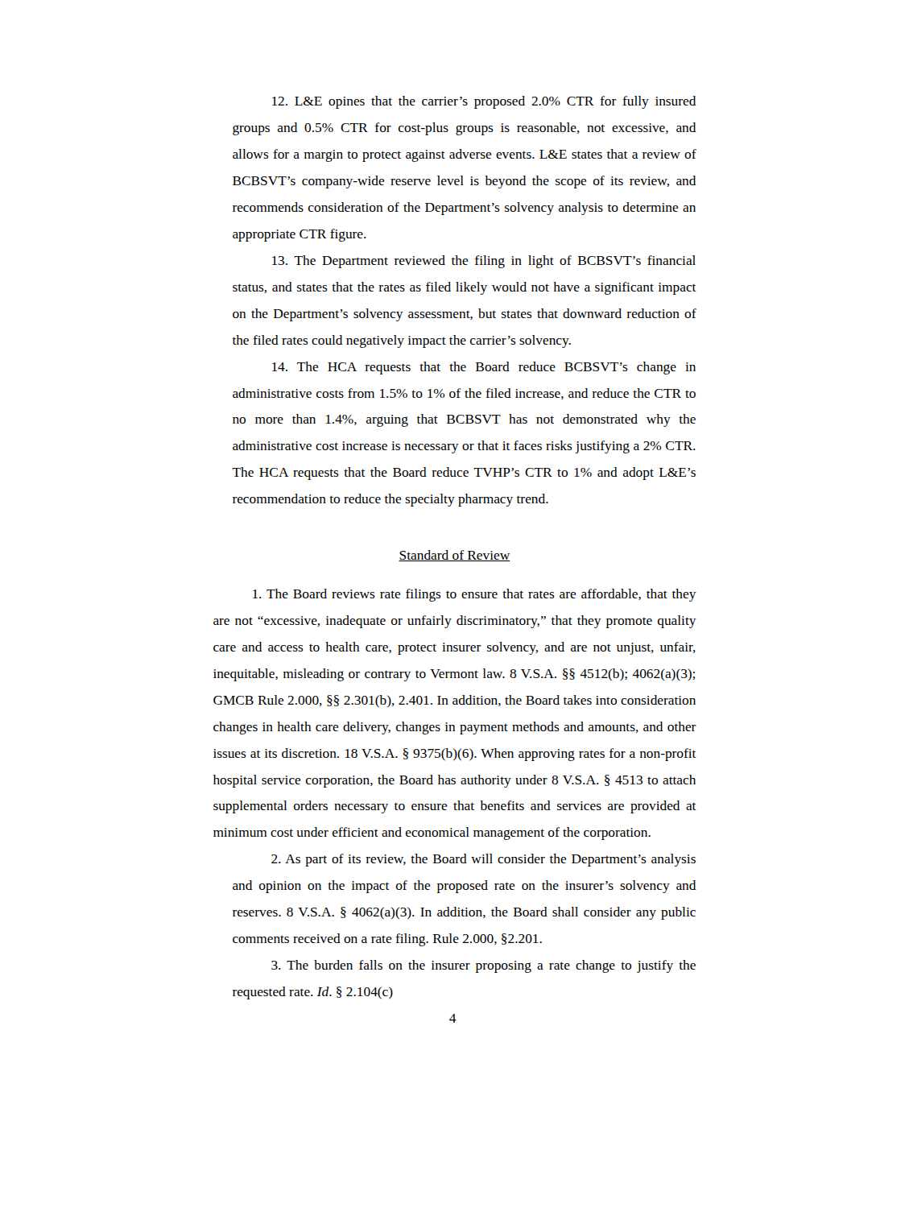12. L&E opines that the carrier’s proposed 2.0% CTR for fully insured groups and 0.5% CTR for cost-plus groups is reasonable, not excessive, and allows for a margin to protect against adverse events. L&E states that a review of BCBSVT’s company-wide reserve level is beyond the scope of its review, and recommends consideration of the Department’s solvency analysis to determine an appropriate CTR figure.
13. The Department reviewed the filing in light of BCBSVT’s financial status, and states that the rates as filed likely would not have a significant impact on the Department’s solvency assessment, but states that downward reduction of the filed rates could negatively impact the carrier’s solvency.
14. The HCA requests that the Board reduce BCBSVT’s change in administrative costs from 1.5% to 1% of the filed increase, and reduce the CTR to no more than 1.4%, arguing that BCBSVT has not demonstrated why the administrative cost increase is necessary or that it faces risks justifying a 2% CTR. The HCA requests that the Board reduce TVHP’s CTR to 1% and adopt L&E’s recommendation to reduce the specialty pharmacy trend.
Standard of Review
1. The Board reviews rate filings to ensure that rates are affordable, that they are not “excessive, inadequate or unfairly discriminatory,” that they promote quality care and access to health care, protect insurer solvency, and are not unjust, unfair, inequitable, misleading or contrary to Vermont law. 8 V.S.A. §§ 4512(b); 4062(a)(3); GMCB Rule 2.000, §§ 2.301(b), 2.401. In addition, the Board takes into consideration changes in health care delivery, changes in payment methods and amounts, and other issues at its discretion. 18 V.S.A. § 9375(b)(6). When approving rates for a non-profit hospital service corporation, the Board has authority under 8 V.S.A. § 4513 to attach supplemental orders necessary to ensure that benefits and services are provided at minimum cost under efficient and economical management of the corporation.
2. As part of its review, the Board will consider the Department’s analysis and opinion on the impact of the proposed rate on the insurer’s solvency and reserves. 8 V.S.A. § 4062(a)(3). In addition, the Board shall consider any public comments received on a rate filing. Rule 2.000, §2.201.
3. The burden falls on the insurer proposing a rate change to justify the requested rate. Id. § 2.104(c)
4